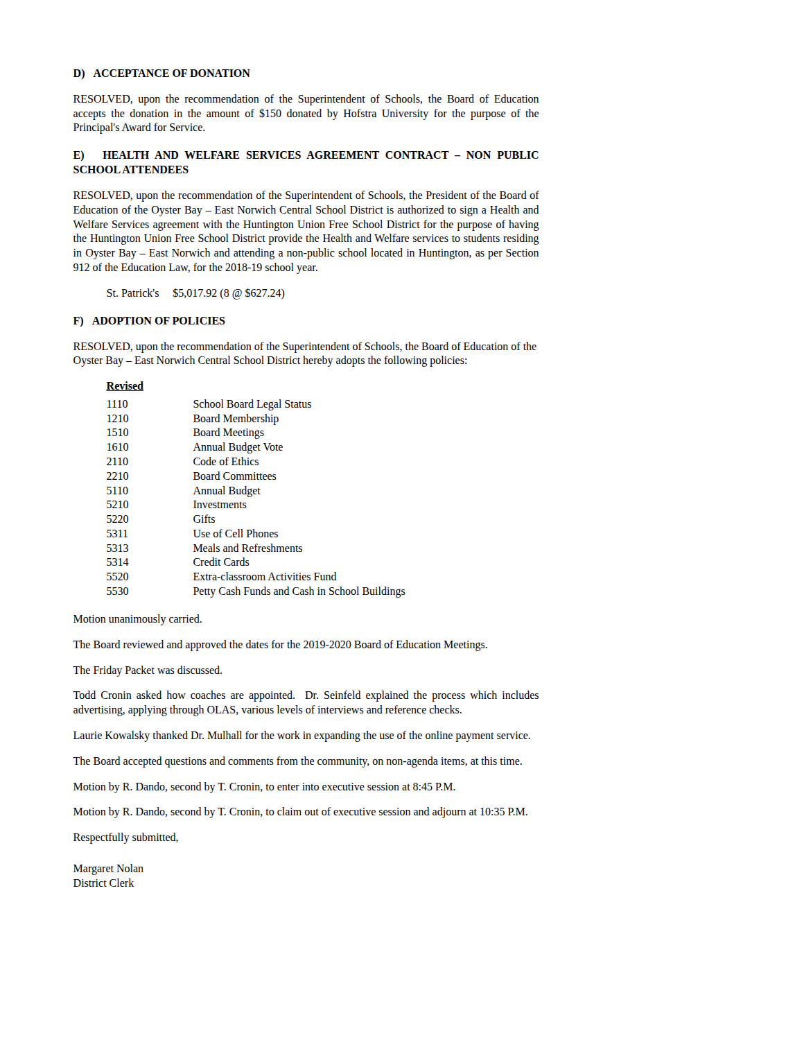D) ACCEPTANCE OF DONATION
RESOLVED, upon the recommendation of the Superintendent of Schools, the Board of Education accepts the donation in the amount of $150 donated by Hofstra University for the purpose of the Principal's Award for Service.
E) HEALTH AND WELFARE SERVICES AGREEMENT CONTRACT – NON PUBLIC SCHOOL ATTENDEES
RESOLVED, upon the recommendation of the Superintendent of Schools, the President of the Board of Education of the Oyster Bay – East Norwich Central School District is authorized to sign a Health and Welfare Services agreement with the Huntington Union Free School District for the purpose of having the Huntington Union Free School District provide the Health and Welfare services to students residing in Oyster Bay – East Norwich and attending a non-public school located in Huntington, as per Section 912 of the Education Law, for the 2018-19 school year.
St. Patrick's $5,017.92 (8 @ $627.24)
F) ADOPTION OF POLICIES
RESOLVED, upon the recommendation of the Superintendent of Schools, the Board of Education of the
Oyster Bay – East Norwich Central School District hereby adopts the following policies:
Revised
| 1110 | School Board Legal Status |
| 1210 | Board Membership |
| 1510 | Board Meetings |
| 1610 | Annual Budget Vote |
| 2110 | Code of Ethics |
| 2210 | Board Committees |
| 5110 | Annual Budget |
| 5210 | Investments |
| 5220 | Gifts |
| 5311 | Use of Cell Phones |
| 5313 | Meals and Refreshments |
| 5314 | Credit Cards |
| 5520 | Extra-classroom Activities Fund |
| 5530 | Petty Cash Funds and Cash in School Buildings |
Motion unanimously carried.
The Board reviewed and approved the dates for the 2019-2020 Board of Education Meetings.
The Friday Packet was discussed.
Todd Cronin asked how coaches are appointed. Dr. Seinfeld explained the process which includes advertising, applying through OLAS, various levels of interviews and reference checks.
Laurie Kowalsky thanked Dr. Mulhall for the work in expanding the use of the online payment service.
The Board accepted questions and comments from the community, on non-agenda items, at this time.
Motion by R. Dando, second by T. Cronin, to enter into executive session at 8:45 P.M.
Motion by R. Dando, second by T. Cronin, to claim out of executive session and adjourn at 10:35 P.M.
Respectfully submitted,
Margaret Nolan
District Clerk